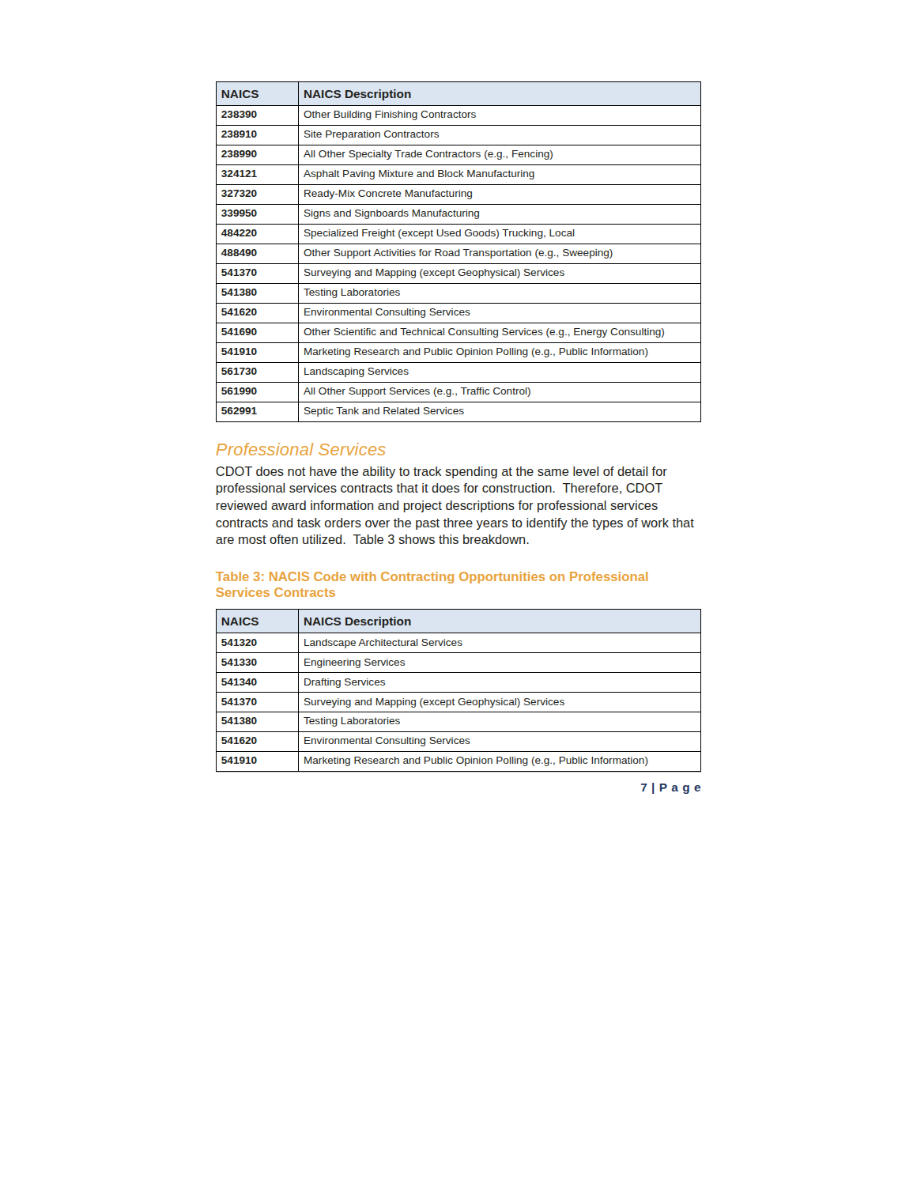| NAICS | NAICS Description |
| --- | --- |
| 238390 | Other Building Finishing Contractors |
| 238910 | Site Preparation Contractors |
| 238990 | All Other Specialty Trade Contractors (e.g., Fencing) |
| 324121 | Asphalt Paving Mixture and Block Manufacturing |
| 327320 | Ready-Mix Concrete Manufacturing |
| 339950 | Signs and Signboards Manufacturing |
| 484220 | Specialized Freight (except Used Goods) Trucking, Local |
| 488490 | Other Support Activities for Road Transportation (e.g., Sweeping) |
| 541370 | Surveying and Mapping (except Geophysical) Services |
| 541380 | Testing Laboratories |
| 541620 | Environmental Consulting Services |
| 541690 | Other Scientific and Technical Consulting Services (e.g., Energy Consulting) |
| 541910 | Marketing Research and Public Opinion Polling (e.g., Public Information) |
| 561730 | Landscaping Services |
| 561990 | All Other Support Services (e.g., Traffic Control) |
| 562991 | Septic Tank and Related Services |
Professional Services
CDOT does not have the ability to track spending at the same level of detail for professional services contracts that it does for construction. Therefore, CDOT reviewed award information and project descriptions for professional services contracts and task orders over the past three years to identify the types of work that are most often utilized. Table 3 shows this breakdown.
Table 3: NACIS Code with Contracting Opportunities on Professional Services Contracts
| NAICS | NAICS Description |
| --- | --- |
| 541320 | Landscape Architectural Services |
| 541330 | Engineering Services |
| 541340 | Drafting Services |
| 541370 | Surveying and Mapping (except Geophysical) Services |
| 541380 | Testing Laboratories |
| 541620 | Environmental Consulting Services |
| 541910 | Marketing Research and Public Opinion Polling (e.g., Public Information) |
7 | P a g e